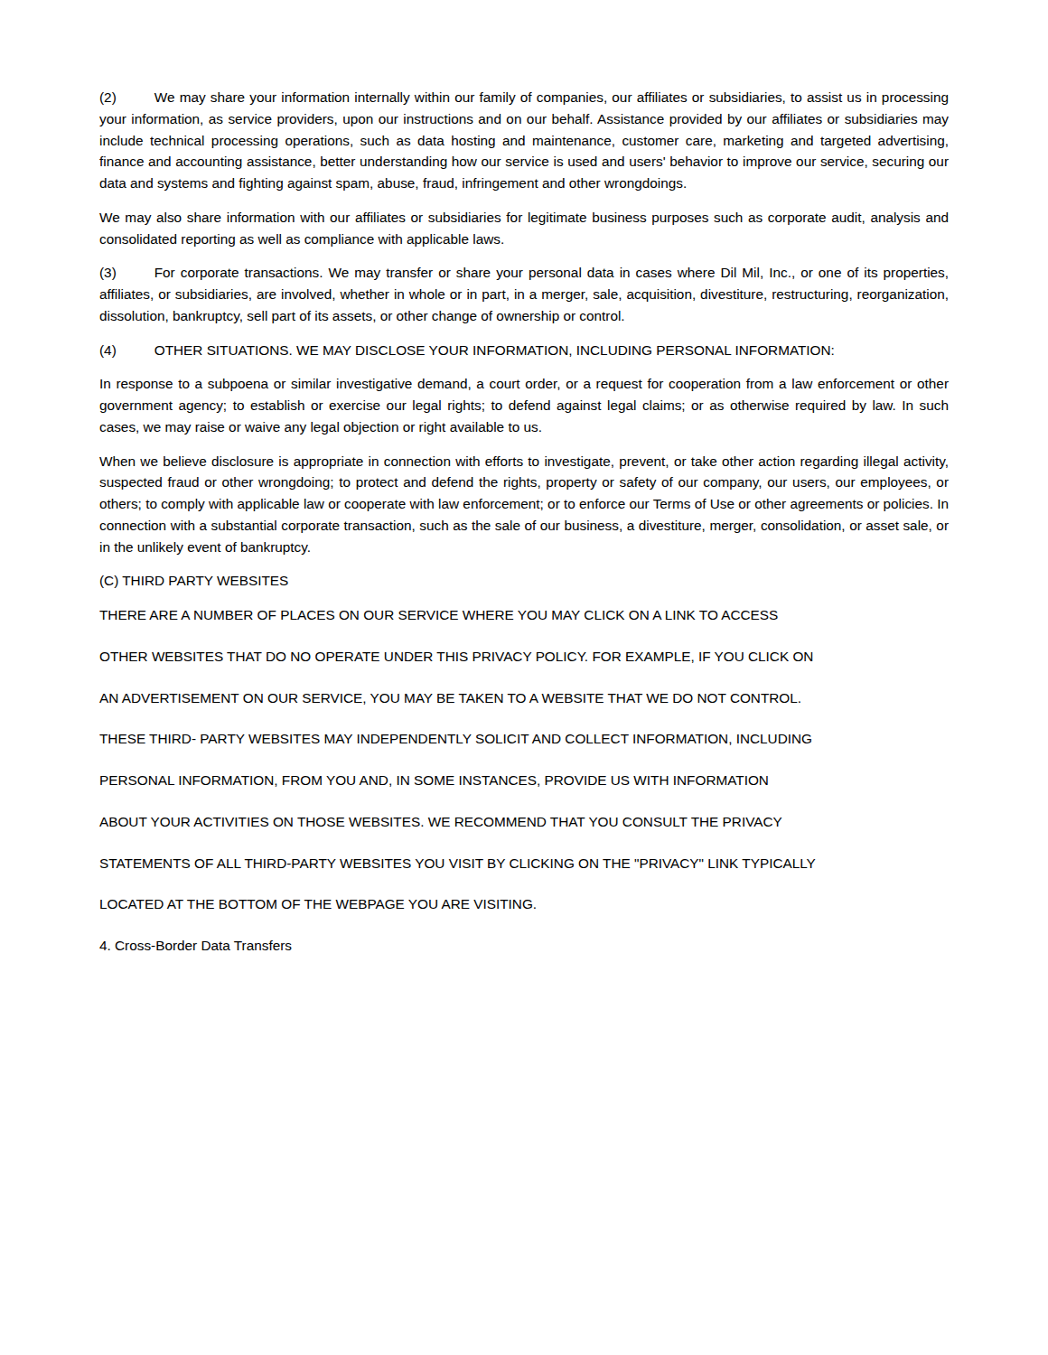(2) We may share your information internally within our family of companies, our affiliates or subsidiaries, to assist us in processing your information, as service providers, upon our instructions and on our behalf. Assistance provided by our affiliates or subsidiaries may include technical processing operations, such as data hosting and maintenance, customer care, marketing and targeted advertising, finance and accounting assistance, better understanding how our service is used and users' behavior to improve our service, securing our data and systems and fighting against spam, abuse, fraud, infringement and other wrongdoings.
We may also share information with our affiliates or subsidiaries for legitimate business purposes such as corporate audit, analysis and consolidated reporting as well as compliance with applicable laws.
(3) For corporate transactions. We may transfer or share your personal data in cases where Dil Mil, Inc., or one of its properties, affiliates, or subsidiaries, are involved, whether in whole or in part, in a merger, sale, acquisition, divestiture, restructuring, reorganization, dissolution, bankruptcy, sell part of its assets, or other change of ownership or control.
(4) OTHER SITUATIONS. WE MAY DISCLOSE YOUR INFORMATION, INCLUDING PERSONAL INFORMATION:
In response to a subpoena or similar investigative demand, a court order, or a request for cooperation from a law enforcement or other government agency; to establish or exercise our legal rights; to defend against legal claims; or as otherwise required by law. In such cases, we may raise or waive any legal objection or right available to us.
When we believe disclosure is appropriate in connection with efforts to investigate, prevent, or take other action regarding illegal activity, suspected fraud or other wrongdoing; to protect and defend the rights, property or safety of our company, our users, our employees, or others; to comply with applicable law or cooperate with law enforcement; or to enforce our Terms of Use or other agreements or policies. In connection with a substantial corporate transaction, such as the sale of our business, a divestiture, merger, consolidation, or asset sale, or in the unlikely event of bankruptcy.
(C) THIRD PARTY WEBSITES
THERE ARE A NUMBER OF PLACES ON OUR SERVICE WHERE YOU MAY CLICK ON A LINK TO ACCESS
OTHER WEBSITES THAT DO NO OPERATE UNDER THIS PRIVACY POLICY. FOR EXAMPLE, IF YOU CLICK ON
AN ADVERTISEMENT ON OUR SERVICE, YOU MAY BE TAKEN TO A WEBSITE THAT WE DO NOT CONTROL.
THESE THIRD- PARTY WEBSITES MAY INDEPENDENTLY SOLICIT AND COLLECT INFORMATION, INCLUDING
PERSONAL INFORMATION, FROM YOU AND, IN SOME INSTANCES, PROVIDE US WITH INFORMATION
ABOUT YOUR ACTIVITIES ON THOSE WEBSITES. WE RECOMMEND THAT YOU CONSULT THE PRIVACY
STATEMENTS OF ALL THIRD-PARTY WEBSITES YOU VISIT BY CLICKING ON THE "PRIVACY" LINK TYPICALLY
LOCATED AT THE BOTTOM OF THE WEBPAGE YOU ARE VISITING.
4. Cross-Border Data Transfers